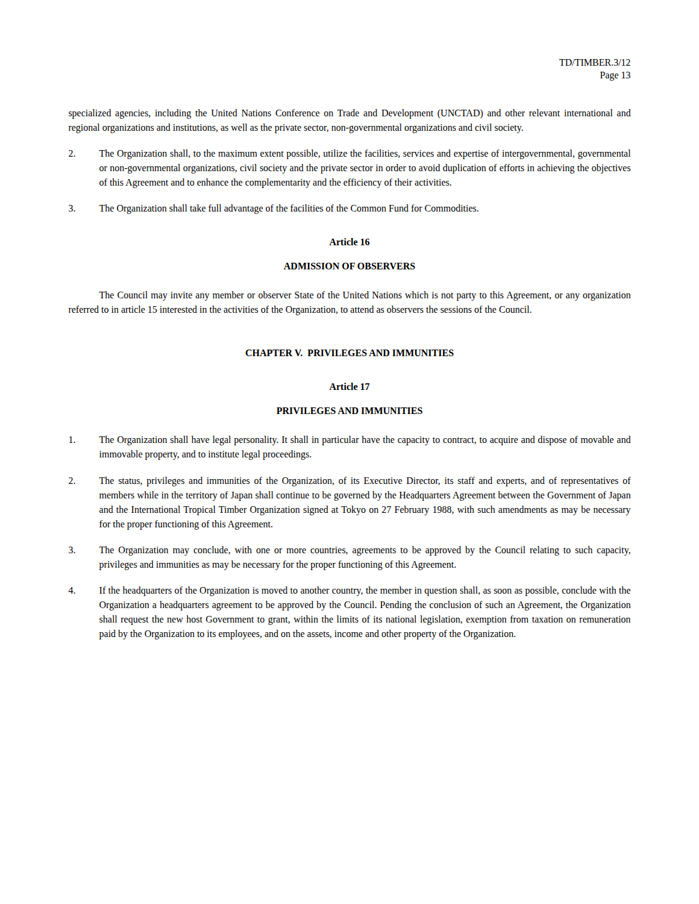TD/TIMBER.3/12 Page 13
specialized agencies, including the United Nations Conference on Trade and Development (UNCTAD) and other relevant international and regional organizations and institutions, as well as the private sector, non-governmental organizations and civil society.
2. The Organization shall, to the maximum extent possible, utilize the facilities, services and expertise of intergovernmental, governmental or non-governmental organizations, civil society and the private sector in order to avoid duplication of efforts in achieving the objectives of this Agreement and to enhance the complementarity and the efficiency of their activities.
3. The Organization shall take full advantage of the facilities of the Common Fund for Commodities.
Article 16
ADMISSION OF OBSERVERS
The Council may invite any member or observer State of the United Nations which is not party to this Agreement, or any organization referred to in article 15 interested in the activities of the Organization, to attend as observers the sessions of the Council.
CHAPTER V. PRIVILEGES AND IMMUNITIES
Article 17
PRIVILEGES AND IMMUNITIES
1. The Organization shall have legal personality. It shall in particular have the capacity to contract, to acquire and dispose of movable and immovable property, and to institute legal proceedings.
2. The status, privileges and immunities of the Organization, of its Executive Director, its staff and experts, and of representatives of members while in the territory of Japan shall continue to be governed by the Headquarters Agreement between the Government of Japan and the International Tropical Timber Organization signed at Tokyo on 27 February 1988, with such amendments as may be necessary for the proper functioning of this Agreement.
3. The Organization may conclude, with one or more countries, agreements to be approved by the Council relating to such capacity, privileges and immunities as may be necessary for the proper functioning of this Agreement.
4. If the headquarters of the Organization is moved to another country, the member in question shall, as soon as possible, conclude with the Organization a headquarters agreement to be approved by the Council. Pending the conclusion of such an Agreement, the Organization shall request the new host Government to grant, within the limits of its national legislation, exemption from taxation on remuneration paid by the Organization to its employees, and on the assets, income and other property of the Organization.